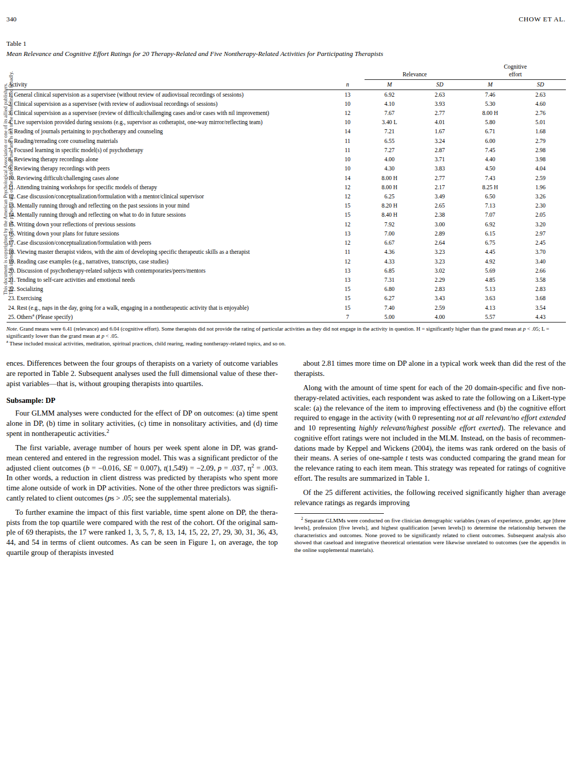This document is copyrighted by the American Psychological Association or one of its allied publishers.
This article is intended solely for the personal use of the individual user and is not to be disseminated broadly.
340 CHOW ET AL.
Table 1
Mean Relevance and Cognitive Effort Ratings for 20 Therapy-Related and Five Nontherapy-Related Activities for Participating Therapists
Mean relevance and cognitive effort ratings for 25 activities
| | | Relevance | Cognitive effort |
| --- | --- | --- | --- |
| Activity | n | M | SD | M | SD |
| 1. General clinical supervision as a supervisee (without review of audiovisual recordings of sessions) | 13 | 6.92 | 2.63 | 7.46 | 2.63 |
| 2. Clinical supervision as a supervisee (with review of audiovisual recordings of sessions) | 10 | 4.10 | 3.93 | 5.30 | 4.60 |
| 3. Clinical supervision as a supervisee (review of difficult/challenging cases and/or cases with nil improvement) | 12 | 7.67 | 2.77 | 8.00 H | 2.76 |
| 4. Live supervision provided during sessions (e.g., supervisor as cotherapist, one-way mirror/reflecting team) | 10 | 3.40 L | 4.01 | 5.80 | 5.01 |
| 5. Reading of journals pertaining to psychotherapy and counseling | 14 | 7.21 | 1.67 | 6.71 | 1.68 |
| 6. Reading/rereading core counseling materials | 11 | 6.55 | 3.24 | 6.00 | 2.79 |
| 7. Focused learning in specific model(s) of psychotherapy | 11 | 7.27 | 2.87 | 7.45 | 2.98 |
| 8. Reviewing therapy recordings alone | 10 | 4.00 | 3.71 | 4.40 | 3.98 |
| 9. Reviewing therapy recordings with peers | 10 | 4.30 | 3.83 | 4.50 | 4.04 |
| 10. Reviewing difficult/challenging cases alone | 14 | 8.00 H | 2.77 | 7.43 | 2.59 |
| 11. Attending training workshops for specific models of therapy | 12 | 8.00 H | 2.17 | 8.25 H | 1.96 |
| 12. Case discussion/conceptualization/formulation with a mentor/clinical supervisor | 12 | 6.25 | 3.49 | 6.50 | 3.26 |
| 13. Mentally running through and reflecting on the past sessions in your mind | 15 | 8.20 H | 2.65 | 7.13 | 2.30 |
| 14. Mentally running through and reflecting on what to do in future sessions | 15 | 8.40 H | 2.38 | 7.07 | 2.05 |
| 15. Writing down your reflections of previous sessions | 12 | 7.92 | 3.00 | 6.92 | 3.20 |
| 16. Writing down your plans for future sessions | 13 | 7.00 | 2.89 | 6.15 | 2.97 |
| 17. Case discussion/conceptualization/formulation with peers | 12 | 6.67 | 2.64 | 6.75 | 2.45 |
| 18. Viewing master therapist videos, with the aim of developing specific therapeutic skills as a therapist | 11 | 4.36 | 3.23 | 4.45 | 3.70 |
| 19. Reading case examples (e.g., narratives, transcripts, case studies) | 12 | 4.33 | 3.23 | 4.92 | 3.40 |
| 20. Discussion of psychotherapy-related subjects with contemporaries/peers/mentors | 13 | 6.85 | 3.02 | 5.69 | 2.66 |
| 21. Tending to self-care activities and emotional needs | 13 | 7.31 | 2.29 | 4.85 | 3.58 |
| 22. Socializing | 15 | 6.80 | 2.83 | 5.13 | 2.83 |
| 23. Exercising | 15 | 6.27 | 3.43 | 3.63 | 3.68 |
| 24. Rest (e.g., naps in the day, going for a walk, engaging in a nontherapeutic activity that is enjoyable) | 15 | 7.40 | 2.59 | 4.13 | 3.54 |
| 25. Others a (Please specify) | 7 | 5.00 | 4.00 | 5.57 | 4.43 |
Note. Grand means were 6.41 (relevance) and 6.04 (cognitive effort). Some therapists did not provide the rating of particular activities as they did not engage in the activity in question. H = significantly higher than the grand mean at p < .05; L = significantly lower than the grand mean at p < .05.
a These included musical activities, meditation, spiritual practices, child rearing, reading nontherapy-related topics, and so on.
ences. Differences between the four groups of therapists on a variety of outcome variables are reported in Table 2. Subsequent analyses used the full dimensional value of these therapist variables—that is, without grouping therapists into quartiles.
Subsample: DP
Four GLMM analyses were conducted for the effect of DP on outcomes: (a) time spent alone in DP, (b) time in solitary activities, (c) time in nonsolitary activities, and (d) time spent in nontherapeutic activities.2
The first variable, average number of hours per week spent alone in DP, was grand-mean centered and entered in the regression model. This was a significant predictor of the adjusted client outcomes (b = −0.016, SE = 0.007), t(1,549) = −2.09, p = .037, η2 = .003. In other words, a reduction in client distress was predicted by therapists who spent more time alone outside of work in DP activities. None of the other three predictors was significantly related to client outcomes (ps > .05; see the supplemental materials).
To further examine the impact of this first variable, time spent alone on DP, the therapists from the top quartile were compared with the rest of the cohort. Of the original sample of 69 therapists, the 17 were ranked 1, 3, 5, 7, 8, 13, 14, 15, 22, 27, 29, 30, 31, 36, 43, 44, and 54 in terms of client outcomes. As can be seen in Figure 1, on average, the top quartile group of therapists invested
about 2.81 times more time on DP alone in a typical work week than did the rest of the therapists.
Along with the amount of time spent for each of the 20 domain-specific and five nontherapy-related activities, each respondent was asked to rate the following on a Likert-type scale: (a) the relevance of the item to improving effectiveness and (b) the cognitive effort required to engage in the activity (with 0 representing not at all relevant/no effort extended and 10 representing highly relevant/highest possible effort exerted). The relevance and cognitive effort ratings were not included in the MLM. Instead, on the basis of recommendations made by Keppel and Wickens (2004), the items was rank ordered on the basis of their means. A series of one-sample t tests was conducted comparing the grand mean for the relevance rating to each item mean. This strategy was repeated for ratings of cognitive effort. The results are summarized in Table 1.
Of the 25 different activities, the following received significantly higher than average relevance ratings as regards improving
2 Separate GLMMs were conducted on five clinician demographic variables (years of experience, gender, age [three levels], profession [five levels], and highest qualification [seven levels]) to determine the relationship between the characteristics and outcomes. None proved to be significantly related to client outcomes. Subsequent analysis also showed that caseload and integrative theoretical orientation were likewise unrelated to outcomes (see the appendix in the online supplemental materials).